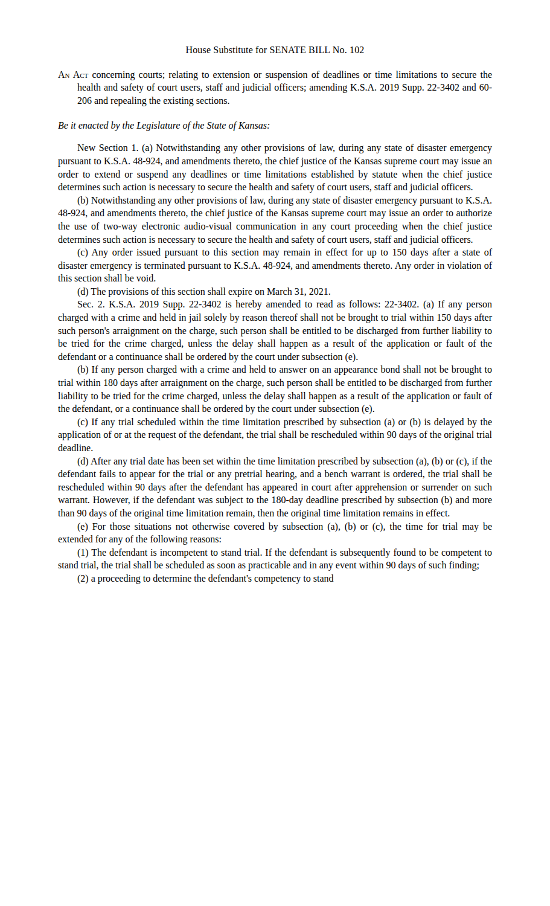House Substitute for SENATE BILL No. 102
An Act concerning courts; relating to extension or suspension of deadlines or time limitations to secure the health and safety of court users, staff and judicial officers; amending K.S.A. 2019 Supp. 22-3402 and 60-206 and repealing the existing sections.
Be it enacted by the Legislature of the State of Kansas:
New Section 1. (a) Notwithstanding any other provisions of law, during any state of disaster emergency pursuant to K.S.A. 48-924, and amendments thereto, the chief justice of the Kansas supreme court may issue an order to extend or suspend any deadlines or time limitations established by statute when the chief justice determines such action is necessary to secure the health and safety of court users, staff and judicial officers.
(b) Notwithstanding any other provisions of law, during any state of disaster emergency pursuant to K.S.A. 48-924, and amendments thereto, the chief justice of the Kansas supreme court may issue an order to authorize the use of two-way electronic audio-visual communication in any court proceeding when the chief justice determines such action is necessary to secure the health and safety of court users, staff and judicial officers.
(c) Any order issued pursuant to this section may remain in effect for up to 150 days after a state of disaster emergency is terminated pursuant to K.S.A. 48-924, and amendments thereto. Any order in violation of this section shall be void.
(d) The provisions of this section shall expire on March 31, 2021.
Sec. 2. K.S.A. 2019 Supp. 22-3402 is hereby amended to read as follows: 22-3402. (a) If any person charged with a crime and held in jail solely by reason thereof shall not be brought to trial within 150 days after such person's arraignment on the charge, such person shall be entitled to be discharged from further liability to be tried for the crime charged, unless the delay shall happen as a result of the application or fault of the defendant or a continuance shall be ordered by the court under subsection (e).
(b) If any person charged with a crime and held to answer on an appearance bond shall not be brought to trial within 180 days after arraignment on the charge, such person shall be entitled to be discharged from further liability to be tried for the crime charged, unless the delay shall happen as a result of the application or fault of the defendant, or a continuance shall be ordered by the court under subsection (e).
(c) If any trial scheduled within the time limitation prescribed by subsection (a) or (b) is delayed by the application of or at the request of the defendant, the trial shall be rescheduled within 90 days of the original trial deadline.
(d) After any trial date has been set within the time limitation prescribed by subsection (a), (b) or (c), if the defendant fails to appear for the trial or any pretrial hearing, and a bench warrant is ordered, the trial shall be rescheduled within 90 days after the defendant has appeared in court after apprehension or surrender on such warrant. However, if the defendant was subject to the 180-day deadline prescribed by subsection (b) and more than 90 days of the original time limitation remain, then the original time limitation remains in effect.
(e) For those situations not otherwise covered by subsection (a), (b) or (c), the time for trial may be extended for any of the following reasons:
(1) The defendant is incompetent to stand trial. If the defendant is subsequently found to be competent to stand trial, the trial shall be scheduled as soon as practicable and in any event within 90 days of such finding;
(2) a proceeding to determine the defendant's competency to stand